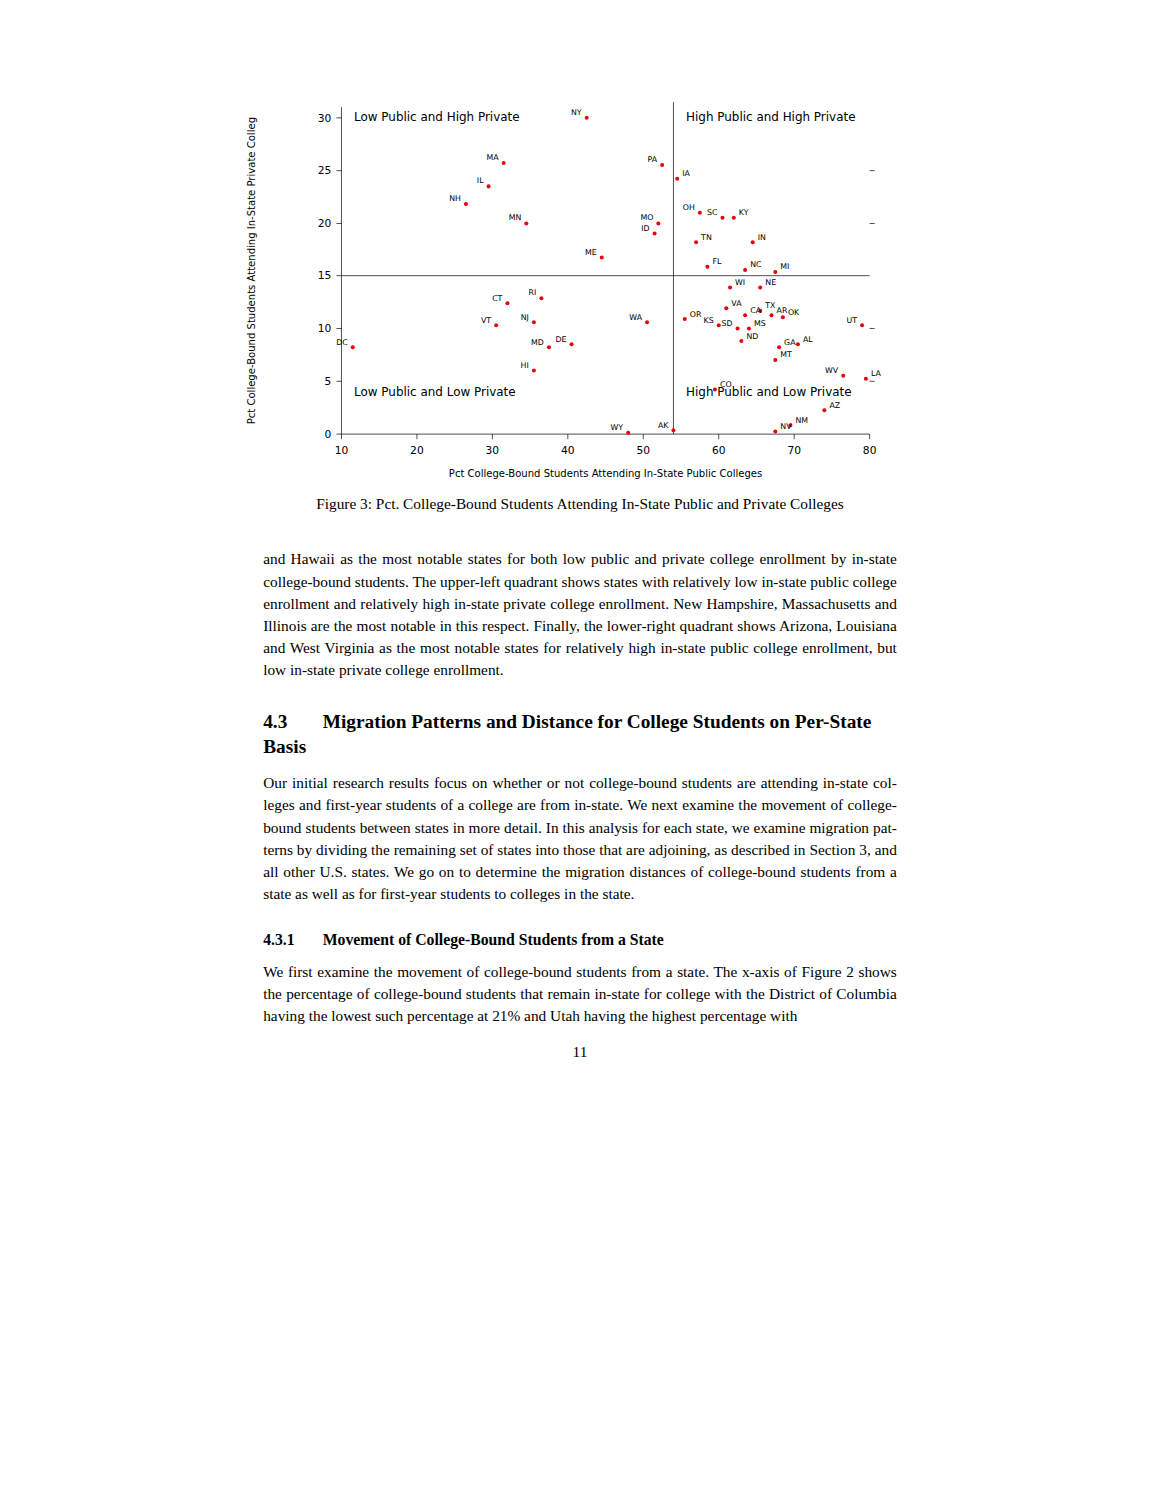0 5 10 15 20 25 30 10 20 30 40 50 60 70 80 Pct College-Bound Students Attending In-State Public Colleges Pct College-Bound Students Attending In-State Private Colleg Low Public and High Private High Public and High Private Low Public and Low Private High Public and Low Private NY MA PA IA IL NH OH SC KY MN MO ID TN IN ME FL NC MI WI NE RI CT VA TX CA AR OK OR NJ WA VT KS SD MS UT DC ND DE MD GA AL MT HI WV LA CO AZ NM NV AK WY
Figure 3: Pct. College-Bound Students Attending In-State Public and Private Colleges
and Hawaii as the most notable states for both low public and private college enrollment by in-state college-bound students. The upper-left quadrant shows states with relatively low in-state public college enrollment and relatively high in-state private college enrollment. New Hampshire, Massachusetts and Illinois are the most notable in this respect. Finally, the lower-right quadrant shows Arizona, Louisiana and West Virginia as the most notable states for relatively high in-state public college enrollment, but low in-state private college enrollment.
4.3 Migration Patterns and Distance for College Students on Per-State Basis
Our initial research results focus on whether or not college-bound students are attending in-state colleges and first-year students of a college are from in-state. We next examine the movement of college-bound students between states in more detail. In this analysis for each state, we examine migration patterns by dividing the remaining set of states into those that are adjoining, as described in Section 3, and all other U.S. states. We go on to determine the migration distances of college-bound students from a state as well as for first-year students to colleges in the state.
4.3.1 Movement of College-Bound Students from a State
We first examine the movement of college-bound students from a state. The x-axis of Figure 2 shows the percentage of college-bound students that remain in-state for college with the District of Columbia having the lowest such percentage at 21% and Utah having the highest percentage with
11